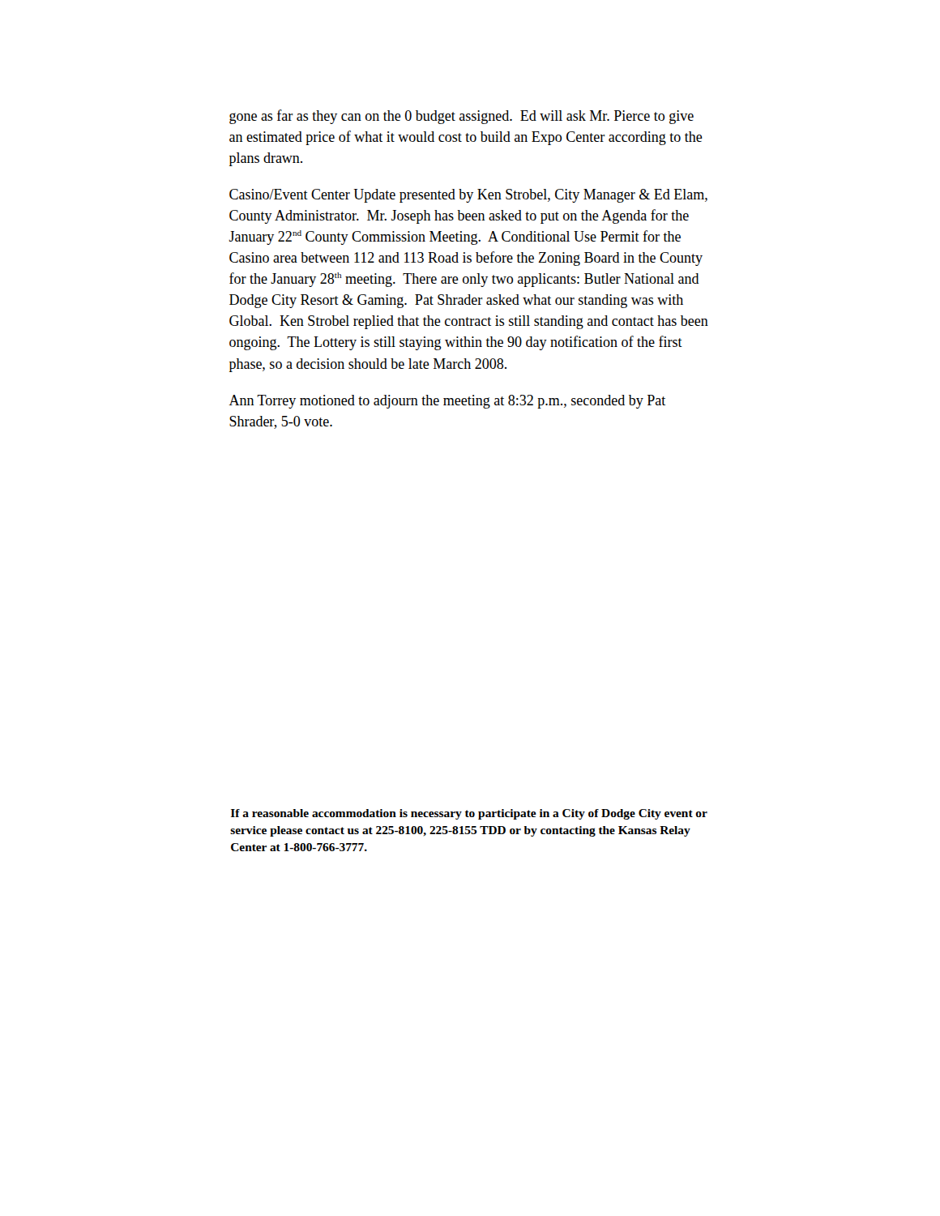gone as far as they can on the 0 budget assigned. Ed will ask Mr. Pierce to give an estimated price of what it would cost to build an Expo Center according to the plans drawn.
Casino/Event Center Update presented by Ken Strobel, City Manager & Ed Elam, County Administrator. Mr. Joseph has been asked to put on the Agenda for the January 22nd County Commission Meeting. A Conditional Use Permit for the Casino area between 112 and 113 Road is before the Zoning Board in the County for the January 28th meeting. There are only two applicants: Butler National and Dodge City Resort & Gaming. Pat Shrader asked what our standing was with Global. Ken Strobel replied that the contract is still standing and contact has been ongoing. The Lottery is still staying within the 90 day notification of the first phase, so a decision should be late March 2008.
Ann Torrey motioned to adjourn the meeting at 8:32 p.m., seconded by Pat Shrader, 5-0 vote.
If a reasonable accommodation is necessary to participate in a City of Dodge City event or service please contact us at 225-8100, 225-8155 TDD or by contacting the Kansas Relay Center at 1-800-766-3777.